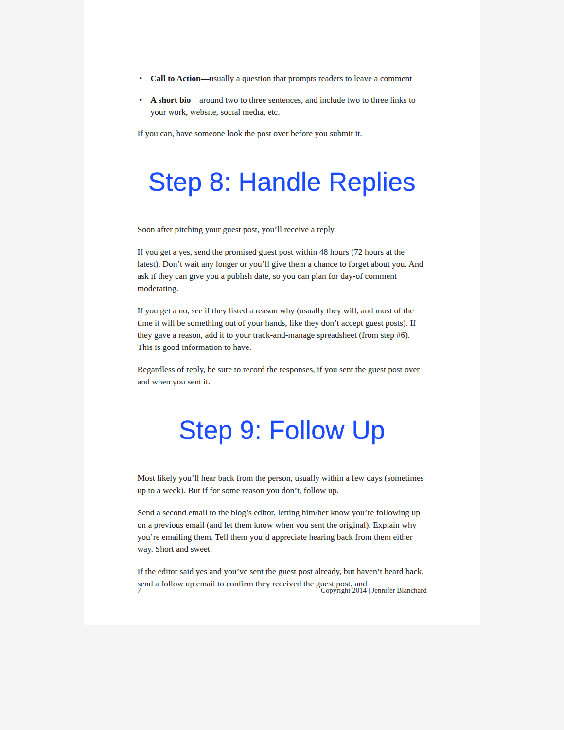Call to Action—usually a question that prompts readers to leave a comment
A short bio—around two to three sentences, and include two to three links to your work, website, social media, etc.
If you can, have someone look the post over before you submit it.
Step 8: Handle Replies
Soon after pitching your guest post, you’ll receive a reply.
If you get a yes, send the promised guest post within 48 hours (72 hours at the latest). Don’t wait any longer or you’ll give them a chance to forget about you. And ask if they can give you a publish date, so you can plan for day-of comment moderating.
If you get a no, see if they listed a reason why (usually they will, and most of the time it will be something out of your hands, like they don’t accept guest posts). If they gave a reason, add it to your track-and-manage spreadsheet (from step #6). This is good information to have.
Regardless of reply, be sure to record the responses, if you sent the guest post over and when you sent it.
Step 9: Follow Up
Most likely you’ll hear back from the person, usually within a few days (sometimes up to a week). But if for some reason you don’t, follow up.
Send a second email to the blog’s editor, letting him/her know you’re following up on a previous email (and let them know when you sent the original). Explain why you’re emailing them. Tell them you’d appreciate hearing back from them either way. Short and sweet.
If the editor said yes and you’ve sent the guest post already, but haven’t heard back, send a follow up email to confirm they received the guest post, and
7 Copyright 2014 | Jennifer Blanchard